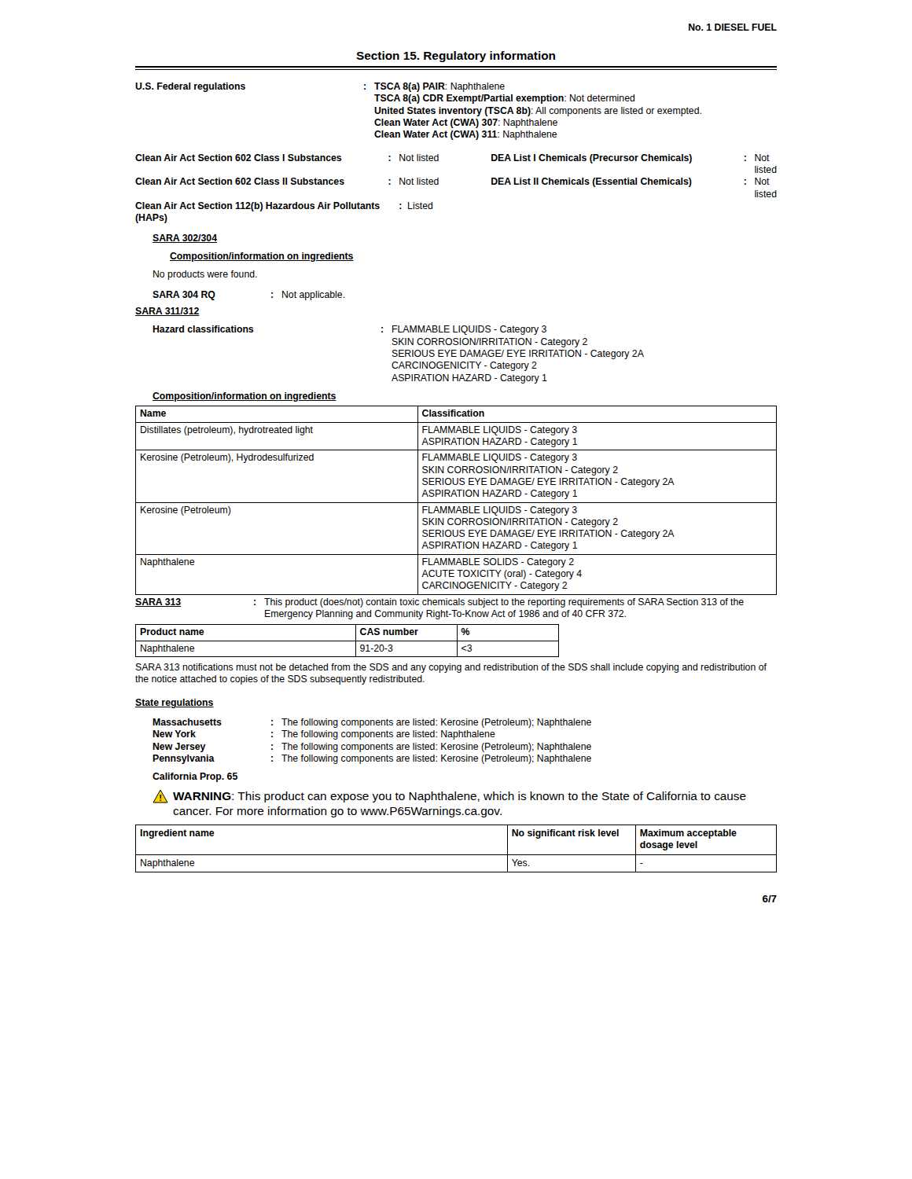No. 1 DIESEL FUEL
Section 15. Regulatory information
| U.S. Federal regulations | : | TSCA 8(a) PAIR : Naphthalene |
| | | TSCA 8(a) CDR Exempt/Partial exemption : Not determined |
| | | United States inventory (TSCA 8b) : All components are listed or exempted. |
| | | Clean Water Act (CWA) 307 : Naphthalene |
| | | Clean Water Act (CWA) 311 : Naphthalene |
| Clean Air Act Section 602 Class I Substances | : | Not listed | DEA List I Chemicals (Precursor Chemicals) | : | Not listed |
| Clean Air Act Section 602 Class II Substances | : | Not listed | DEA List II Chemicals (Essential Chemicals) | : | Not listed |
| Clean Air Act Section 112(b) Hazardous Air Pollutants (HAPs) | | : Listed |
SARA 302/304
Composition/information on ingredients
No products were found.
| SARA 304 RQ | : | Not applicable. |
SARA 311/312
| Hazard classifications | : | FLAMMABLE LIQUIDS - Category 3 SKIN CORROSION/IRRITATION - Category 2 SERIOUS EYE DAMAGE/ EYE IRRITATION - Category 2A CARCINOGENICITY - Category 2 ASPIRATION HAZARD - Category 1 |
Composition/information on ingredients
| Name | Classification |
| --- | --- |
| Distillates (petroleum), hydrotreated light | FLAMMABLE LIQUIDS - Category 3 ASPIRATION HAZARD - Category 1 |
| Kerosine (Petroleum), Hydrodesulfurized | FLAMMABLE LIQUIDS - Category 3 SKIN CORROSION/IRRITATION - Category 2 SERIOUS EYE DAMAGE/ EYE IRRITATION - Category 2A ASPIRATION HAZARD - Category 1 |
| Kerosine (Petroleum) | FLAMMABLE LIQUIDS - Category 3 SKIN CORROSION/IRRITATION - Category 2 SERIOUS EYE DAMAGE/ EYE IRRITATION - Category 2A ASPIRATION HAZARD - Category 1 |
| Naphthalene | FLAMMABLE SOLIDS - Category 2 ACUTE TOXICITY (oral) - Category 4 CARCINOGENICITY - Category 2 |
| SARA 313 | : | This product (does/not) contain toxic chemicals subject to the reporting requirements of SARA Section 313 of the Emergency Planning and Community Right-To-Know Act of 1986 and of 40 CFR 372. |
| Product name | CAS number | % |
| --- | --- | --- |
| Naphthalene | 91-20-3 | <3 |
SARA 313 notifications must not be detached from the SDS and any copying and redistribution of the SDS shall include copying and redistribution of the notice attached to copies of the SDS subsequently redistributed.
State regulations
| Massachusetts | : | The following components are listed: Kerosine (Petroleum); Naphthalene |
| New York | : | The following components are listed: Naphthalene |
| New Jersey | : | The following components are listed: Kerosine (Petroleum); Naphthalene |
| Pennsylvania | : | The following components are listed: Kerosine (Petroleum); Naphthalene |
California Prop. 65
!
WARNING: This product can expose you to Naphthalene, which is known to the State of California to cause cancer. For more information go to www.P65Warnings.ca.gov.
| Ingredient name | No significant risk level | Maximum acceptable dosage level |
| --- | --- | --- |
| Naphthalene | Yes. | - |
6/7